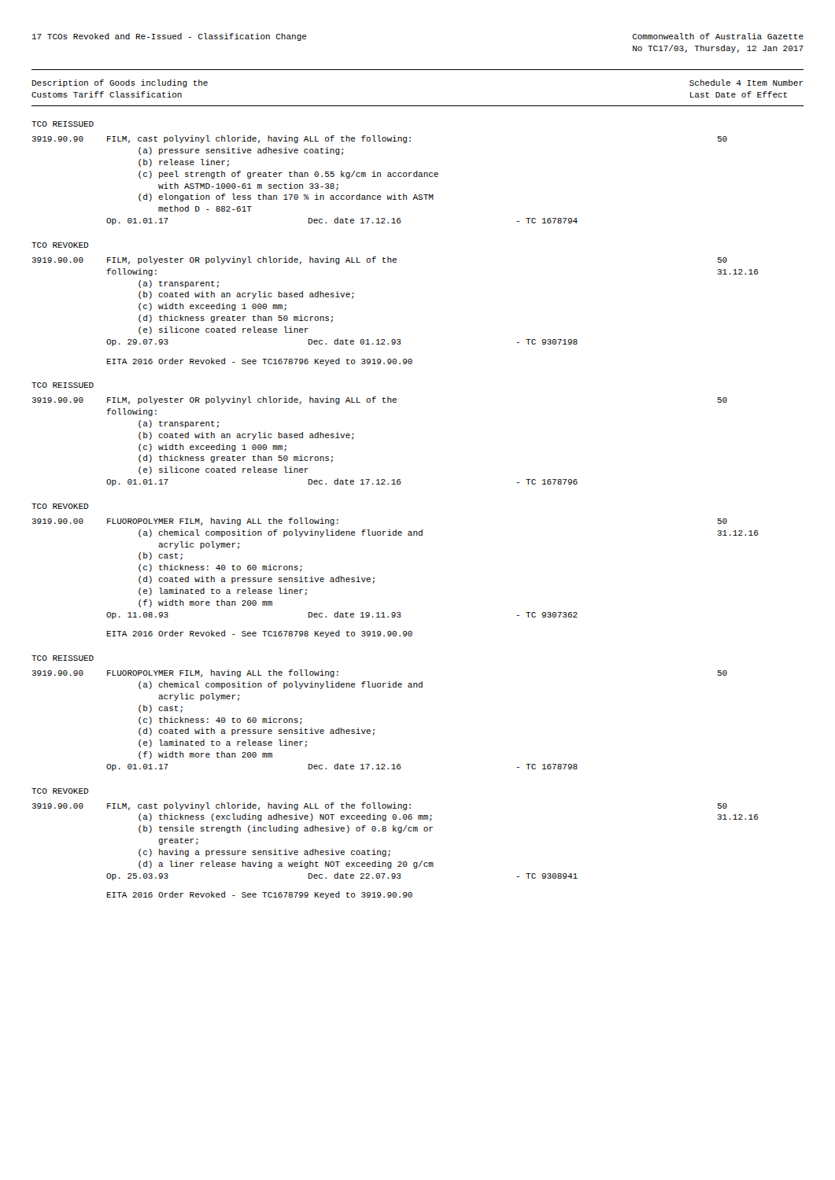17 TCOs Revoked and Re-Issued - Classification Change
Commonwealth of Australia Gazette
No TC17/03, Thursday, 12 Jan 2017
Description of Goods including the Customs Tariff Classification
Schedule 4 Item Number Last Date of Effect
TCO REISSUED
| 3919.90.90 | FILM, cast polyvinyl chloride, having ALL of the following: (a) pressure sensitive adhesive coating; (b) release liner; (c) peel strength of greater than 0.55 kg/cm in accordance with ASTMD-1000-61 m section 33-38; (d) elongation of less than 170 % in accordance with ASTM method D - 882-61T Op. 01.01.17 Dec. date 17.12.16 - TC 1678794 | 50 |
TCO REVOKED
| 3919.90.00 | FILM, polyester OR polyvinyl chloride, having ALL of the following: (a) transparent; (b) coated with an acrylic based adhesive; (c) width exceeding 1 000 mm; (d) thickness greater than 50 microns; (e) silicone coated release liner Op. 29.07.93 Dec. date 01.12.93 - TC 9307198 | 50 31.12.16 |
EITA 2016 Order Revoked - See TC1678796 Keyed to 3919.90.90
TCO REISSUED
| 3919.90.90 | FILM, polyester OR polyvinyl chloride, having ALL of the following: (a) transparent; (b) coated with an acrylic based adhesive; (c) width exceeding 1 000 mm; (d) thickness greater than 50 microns; (e) silicone coated release liner Op. 01.01.17 Dec. date 17.12.16 - TC 1678796 | 50 |
TCO REVOKED
| 3919.90.00 | FLUOROPOLYMER FILM, having ALL the following: (a) chemical composition of polyvinylidene fluoride and acrylic polymer; (b) cast; (c) thickness: 40 to 60 microns; (d) coated with a pressure sensitive adhesive; (e) laminated to a release liner; (f) width more than 200 mm Op. 11.08.93 Dec. date 19.11.93 - TC 9307362 | 50 31.12.16 |
EITA 2016 Order Revoked - See TC1678798 Keyed to 3919.90.90
TCO REISSUED
| 3919.90.90 | FLUOROPOLYMER FILM, having ALL the following: (a) chemical composition of polyvinylidene fluoride and acrylic polymer; (b) cast; (c) thickness: 40 to 60 microns; (d) coated with a pressure sensitive adhesive; (e) laminated to a release liner; (f) width more than 200 mm Op. 01.01.17 Dec. date 17.12.16 - TC 1678798 | 50 |
TCO REVOKED
| 3919.90.00 | FILM, cast polyvinyl chloride, having ALL of the following: (a) thickness (excluding adhesive) NOT exceeding 0.06 mm; (b) tensile strength (including adhesive) of 0.8 kg/cm or greater; (c) having a pressure sensitive adhesive coating; (d) a liner release having a weight NOT exceeding 20 g/cm Op. 25.03.93 Dec. date 22.07.93 - TC 9308941 | 50 31.12.16 |
EITA 2016 Order Revoked - See TC1678799 Keyed to 3919.90.90